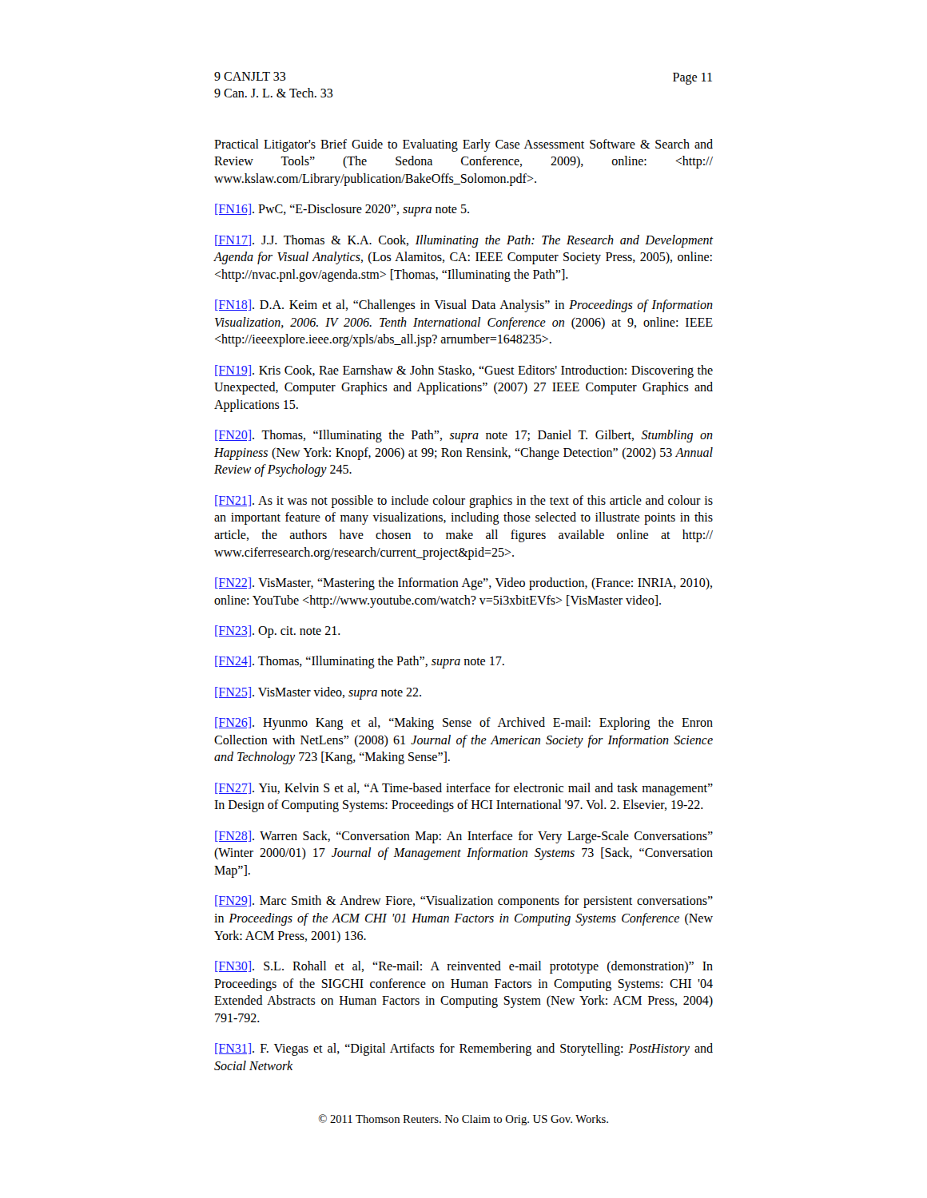9 CANJLT 33
9 Can. J. L. & Tech. 33
Page 11
Practical Litigator's Brief Guide to Evaluating Early Case Assessment Software & Search and Review Tools” (The Sedona Conference, 2009), online: <http:// www.kslaw.com/Library/publication/BakeOffs_Solomon.pdf>.
[FN16]. PwC, “E-Disclosure 2020”, supra note 5.
[FN17]. J.J. Thomas & K.A. Cook, Illuminating the Path: The Research and Development Agenda for Visual Analytics, (Los Alamitos, CA: IEEE Computer Society Press, 2005), online: <http://nvac.pnl.gov/agenda.stm> [Thomas, “Illuminating the Path”].
[FN18]. D.A. Keim et al, “Challenges in Visual Data Analysis” in Proceedings of Information Visualization, 2006. IV 2006. Tenth International Conference on (2006) at 9, online: IEEE <http://ieeexplore.ieee.org/xpls/abs_all.jsp? arnumber=1648235>.
[FN19]. Kris Cook, Rae Earnshaw & John Stasko, “Guest Editors' Introduction: Discovering the Unexpected, Computer Graphics and Applications” (2007) 27 IEEE Computer Graphics and Applications 15.
[FN20]. Thomas, “Illuminating the Path”, supra note 17; Daniel T. Gilbert, Stumbling on Happiness (New York: Knopf, 2006) at 99; Ron Rensink, “Change Detection” (2002) 53 Annual Review of Psychology 245.
[FN21]. As it was not possible to include colour graphics in the text of this article and colour is an important feature of many visualizations, including those selected to illustrate points in this article, the authors have chosen to make all figures available online at http:// www.ciferresearch.org/research/current_project&pid=25>.
[FN22]. VisMaster, “Mastering the Information Age”, Video production, (France: INRIA, 2010), online: YouTube <http://www.youtube.com/watch? v=5i3xbitEVfs> [VisMaster video].
[FN23]. Op. cit. note 21.
[FN24]. Thomas, “Illuminating the Path”, supra note 17.
[FN25]. VisMaster video, supra note 22.
[FN26]. Hyunmo Kang et al, “Making Sense of Archived E-mail: Exploring the Enron Collection with NetLens” (2008) 61 Journal of the American Society for Information Science and Technology 723 [Kang, “Making Sense”].
[FN27]. Yiu, Kelvin S et al, “A Time-based interface for electronic mail and task management” In Design of Computing Systems: Proceedings of HCI International '97. Vol. 2. Elsevier, 19-22.
[FN28]. Warren Sack, “Conversation Map: An Interface for Very Large-Scale Conversations” (Winter 2000/01) 17 Journal of Management Information Systems 73 [Sack, “Conversation Map”].
[FN29]. Marc Smith & Andrew Fiore, “Visualization components for persistent conversations” in Proceedings of the ACM CHI '01 Human Factors in Computing Systems Conference (New York: ACM Press, 2001) 136.
[FN30]. S.L. Rohall et al, “Re-mail: A reinvented e-mail prototype (demonstration)” In Proceedings of the SIGCHI conference on Human Factors in Computing Systems: CHI '04 Extended Abstracts on Human Factors in Computing System (New York: ACM Press, 2004) 791-792.
[FN31]. F. Viegas et al, “Digital Artifacts for Remembering and Storytelling: PostHistory and Social Network
© 2011 Thomson Reuters. No Claim to Orig. US Gov. Works.